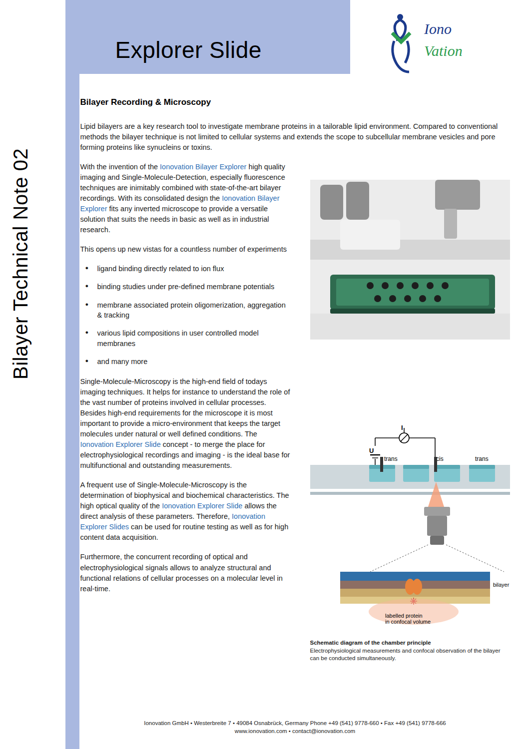Explorer Slide
Iono Vation
Bilayer Technical Note 02
Bilayer Recording & Microscopy
Lipid bilayers are a key research tool to investigate membrane proteins in a tailorable lipid environment. Compared to conventional methods the bilayer technique is not limited to cellular systems and extends the scope to subcellular membrane vesicles and pore forming proteins like synucleins or toxins.
With the invention of the Ionovation Bilayer Explorer high quality imaging and Single-Molecule-Detection, especially fluorescence techniques are inimitably combined with state-of-the-art bilayer recordings. With its consolidated design the Ionovation Bilayer Explorer fits any inverted microscope to provide a versatile solution that suits the needs in basic as well as in industrial research.
This opens up new vistas for a countless number of experiments
ligand binding directly related to ion flux
binding studies under pre-defined membrane potentials
membrane associated protein oligomerization, aggregation & tracking
various lipid compositions in user controlled model membranes
and many more
Single-Molecule-Microscopy is the high-end field of todays imaging techniques. It helps for instance to understand the role of the vast number of proteins involved in cellular processes. Besides high-end requirements for the microscope it is most important to provide a micro-environment that keeps the target molecules under natural or well defined conditions. The Ionovation Explorer Slide concept - to merge the place for electrophysiological recordings and imaging - is the ideal base for multifunctional and outstanding measurements.
A frequent use of Single-Molecule-Microscopy is the determination of biophysical and biochemical characteristics. The high optical quality of the Ionovation Explorer Slide allows the direct analysis of these parameters. Therefore, Ionovation Explorer Slides can be used for routine testing as well as for high content data acquisition.
Furthermore, the concurrent recording of optical and electrophysiological signals allows to analyze structural and functional relations of cellular processes on a molecular level in real-time.
I U trans cis trans bilayer labelled protein in confocal volume
Schematic diagram of the chamber principle
Electrophysiological measurements and confocal observation of the bilayer can be conducted simultaneously.
Ionovation GmbH • Westerbreite 7 • 49084 Osnabrück, Germany Phone +49 (541) 9778-660 • Fax +49 (541) 9778-666
www.ionovation.com • contact@ionovation.com